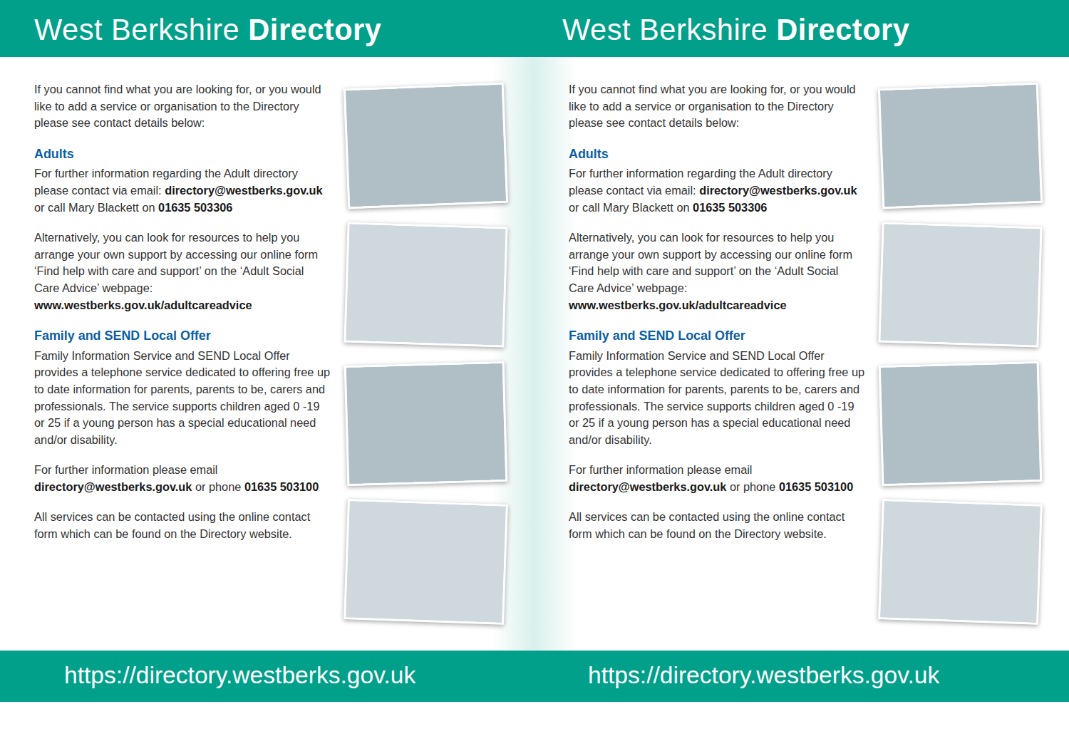West Berkshire Directory
West Berkshire Directory
If you cannot find what you are looking for, or you would like to add a service or organisation to the Directory please see contact details below:
Adults
For further information regarding the Adult directory please contact via email: directory@westberks.gov.uk or call Mary Blackett on 01635 503306
Alternatively, you can look for resources to help you arrange your own support by accessing our online form ‘Find help with care and support’ on the ‘Adult Social Care Advice’ webpage: www.westberks.gov.uk/adultcareadvice
Family and SEND Local Offer
Family Information Service and SEND Local Offer provides a telephone service dedicated to offering free up to date information for parents, parents to be, carers and professionals. The service supports children aged 0 -19 or 25 if a young person has a special educational need and/or disability.
For further information please email directory@westberks.gov.uk or phone 01635 503100
All services can be contacted using the online contact form which can be found on the Directory website.
Older couple laughing
Carer playing with a child
Wheelchair user boarding a bus
Smiling family outdoors
If you cannot find what you are looking for, or you would like to add a service or organisation to the Directory please see contact details below:
Adults
For further information regarding the Adult directory please contact via email: directory@westberks.gov.uk or call Mary Blackett on 01635 503306
Alternatively, you can look for resources to help you arrange your own support by accessing our online form ‘Find help with care and support’ on the ‘Adult Social Care Advice’ webpage: www.westberks.gov.uk/adultcareadvice
Family and SEND Local Offer
Family Information Service and SEND Local Offer provides a telephone service dedicated to offering free up to date information for parents, parents to be, carers and professionals. The service supports children aged 0 -19 or 25 if a young person has a special educational need and/or disability.
For further information please email directory@westberks.gov.uk or phone 01635 503100
All services can be contacted using the online contact form which can be found on the Directory website.
https://directory.westberks.gov.uk
https://directory.westberks.gov.uk